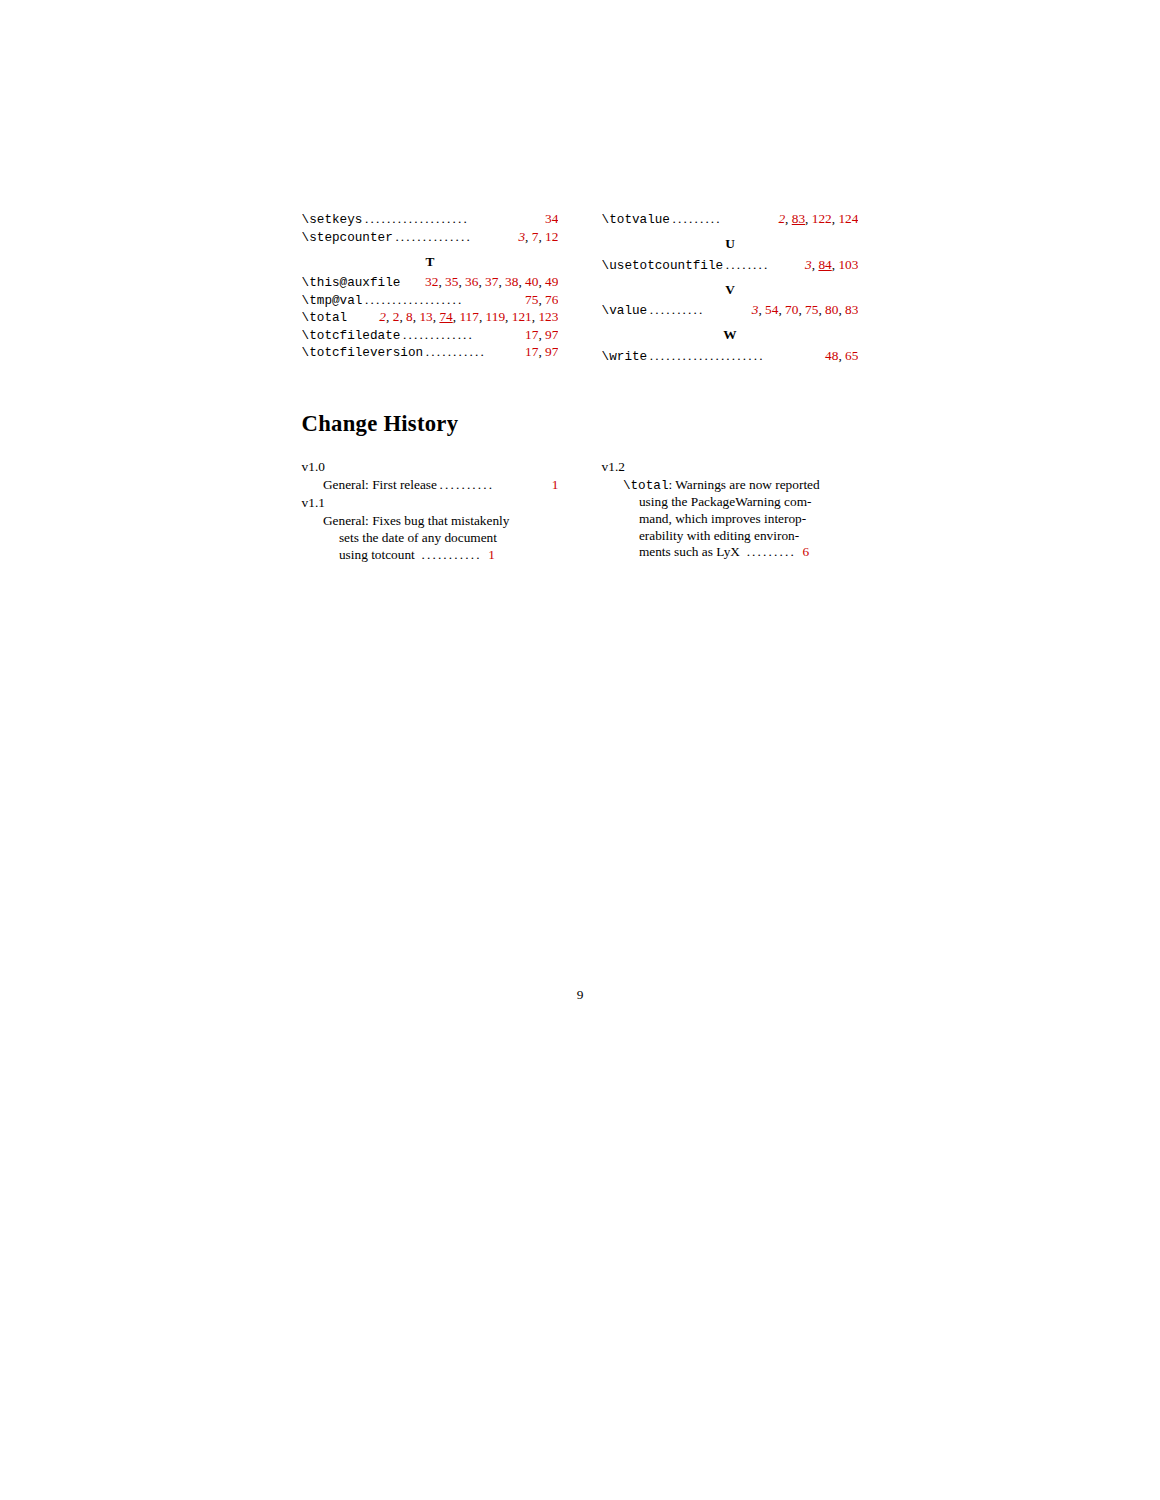\setkeys ................... 34
\stepcounter .............. 3, 7, 12
T
\this@auxfile 32, 35, 36, 37, 38, 40, 49
\tmp@val .................. 75, 76
\total 2, 2, 8, 13, 74, 117, 119, 121, 123
\totcfiledate ............. 17, 97
\totcfileversion ........... 17, 97
\totvalue ......... 2, 83, 122, 124
U
\usetotcountfile ........ 3, 84, 103
V
\value .......... 3, 54, 70, 75, 80, 83
W
\write ..................... 48, 65
Change History
v1.0
General: First release .......... 1
v1.1
General: Fixes bug that mistakenly
sets the date of any document
using totcount ........... 1
v1.2
\total: Warnings are now reported
using the PackageWarning com-
mand, which improves interop-
erability with editing environ-
ments such as LyX ......... 6
9